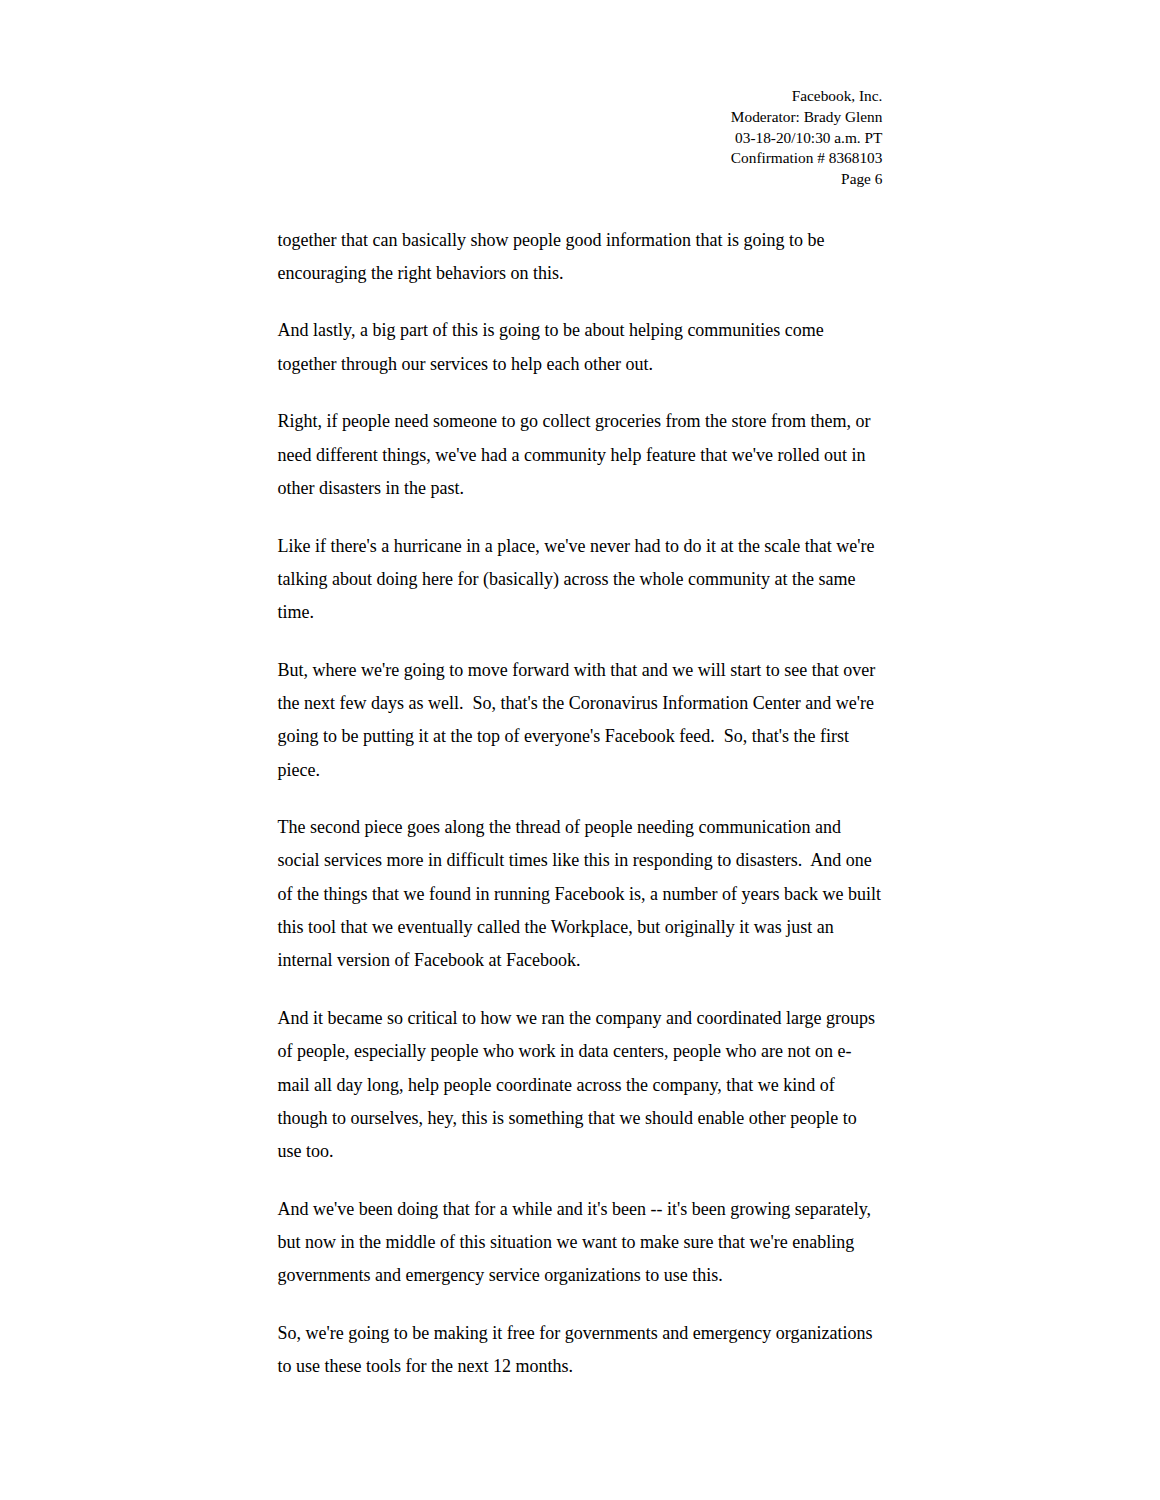Facebook, Inc.
Moderator: Brady Glenn
03-18-20/10:30 a.m. PT
Confirmation # 8368103
Page 6
together that can basically show people good information that is going to be encouraging the right behaviors on this.
And lastly, a big part of this is going to be about helping communities come together through our services to help each other out.
Right, if people need someone to go collect groceries from the store from them, or need different things, we've had a community help feature that we've rolled out in other disasters in the past.
Like if there's a hurricane in a place, we've never had to do it at the scale that we're talking about doing here for (basically) across the whole community at the same time.
But, where we're going to move forward with that and we will start to see that over the next few days as well. So, that's the Coronavirus Information Center and we're going to be putting it at the top of everyone's Facebook feed. So, that's the first piece.
The second piece goes along the thread of people needing communication and social services more in difficult times like this in responding to disasters. And one of the things that we found in running Facebook is, a number of years back we built this tool that we eventually called the Workplace, but originally it was just an internal version of Facebook at Facebook.
And it became so critical to how we ran the company and coordinated large groups of people, especially people who work in data centers, people who are not on e-mail all day long, help people coordinate across the company, that we kind of though to ourselves, hey, this is something that we should enable other people to use too.
And we've been doing that for a while and it's been -- it's been growing separately, but now in the middle of this situation we want to make sure that we're enabling governments and emergency service organizations to use this.
So, we're going to be making it free for governments and emergency organizations to use these tools for the next 12 months.